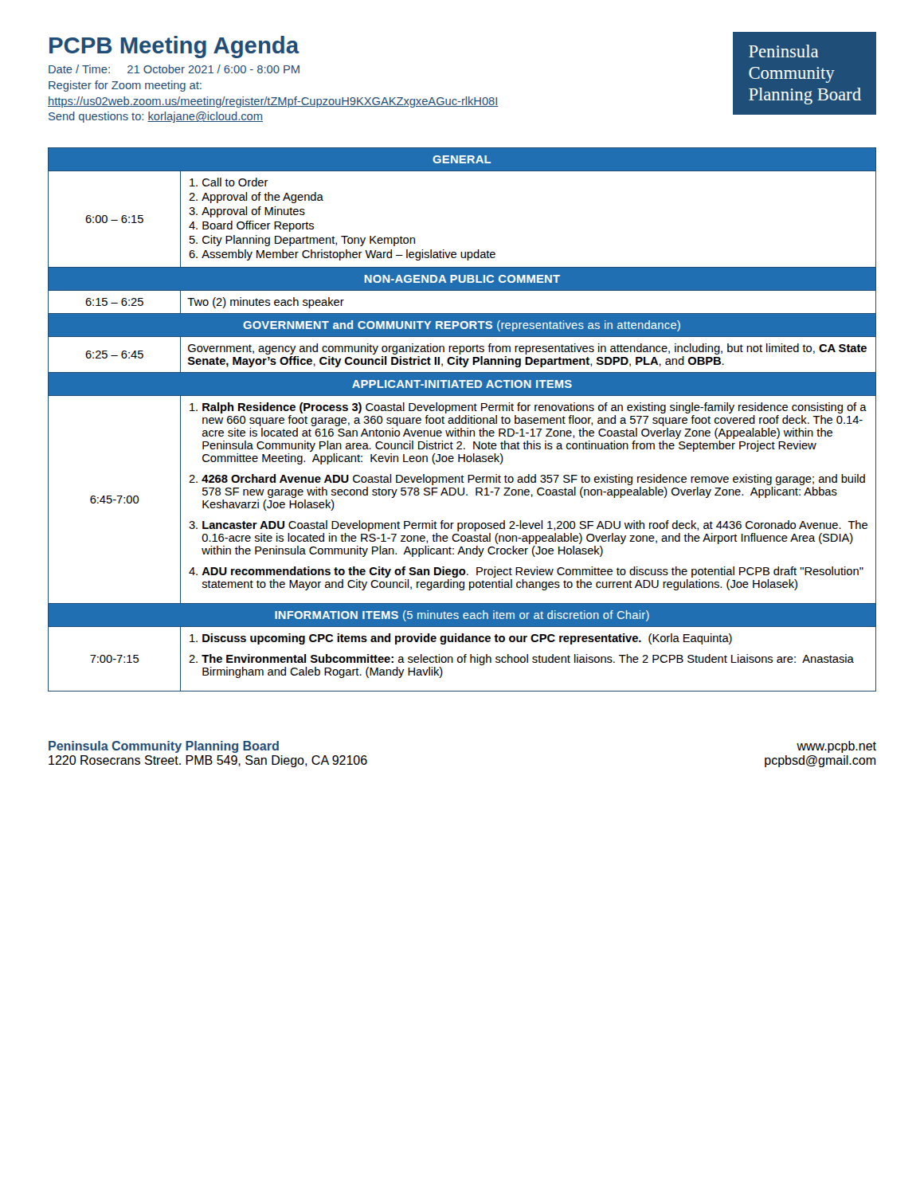PCPB Meeting Agenda
Date / Time: 21 October 2021 / 6:00 - 8:00 PM
Register for Zoom meeting at:
https://us02web.zoom.us/meeting/register/tZMpf-CupzouH9KXGAKZxgxeAGuc-rlkH08I
Send questions to: korlajane@icloud.com
Peninsula
Community
Planning Board
| GENERAL |
| 6:00 – 6:15 | Call to Order Approval of the Agenda Approval of Minutes Board Officer Reports City Planning Department, Tony Kempton Assembly Member Christopher Ward – legislative update |
| NON-AGENDA PUBLIC COMMENT |
| 6:15 – 6:25 | Two (2) minutes each speaker |
| GOVERNMENT and COMMUNITY REPORTS (representatives as in attendance) |
| 6:25 – 6:45 | Government, agency and community organization reports from representatives in attendance, including, but not limited to, CA State Senate, Mayor’s Office , City Council District II , City Planning Department , SDPD , PLA , and OBPB . |
| APPLICANT-INITIATED ACTION ITEMS |
| 6:45-7:00 | Ralph Residence (Process 3) Coastal Development Permit for renovations of an existing single-family residence consisting of a new 660 square foot garage, a 360 square foot additional to basement floor, and a 577 square foot covered roof deck. The 0.14-acre site is located at 616 San Antonio Avenue within the RD-1-17 Zone, the Coastal Overlay Zone (Appealable) within the Peninsula Community Plan area. Council District 2. Note that this is a continuation from the September Project Review Committee Meeting. Applicant: Kevin Leon (Joe Holasek) 4268 Orchard Avenue ADU Coastal Development Permit to add 357 SF to existing residence remove existing garage; and build 578 SF new garage with second story 578 SF ADU. R1-7 Zone, Coastal (non-appealable) Overlay Zone. Applicant: Abbas Keshavarzi (Joe Holasek) Lancaster ADU Coastal Development Permit for proposed 2-level 1,200 SF ADU with roof deck, at 4436 Coronado Avenue. The 0.16-acre site is located in the RS-1-7 zone, the Coastal (non-appealable) Overlay zone, and the Airport Influence Area (SDIA) within the Peninsula Community Plan. Applicant: Andy Crocker (Joe Holasek) ADU recommendations to the City of San Diego . Project Review Committee to discuss the potential PCPB draft "Resolution" statement to the Mayor and City Council, regarding potential changes to the current ADU regulations. (Joe Holasek) |
| INFORMATION ITEMS (5 minutes each item or at discretion of Chair) |
| 7:00-7:15 | Discuss upcoming CPC items and provide guidance to our CPC representative. (Korla Eaquinta) The Environmental Subcommittee: a selection of high school student liaisons. The 2 PCPB Student Liaisons are: Anastasia Birmingham and Caleb Rogart. (Mandy Havlik) |
Peninsula Community Planning Board
1220 Rosecrans Street. PMB 549, San Diego, CA 92106
www.pcpb.net
pcpbsd@gmail.com